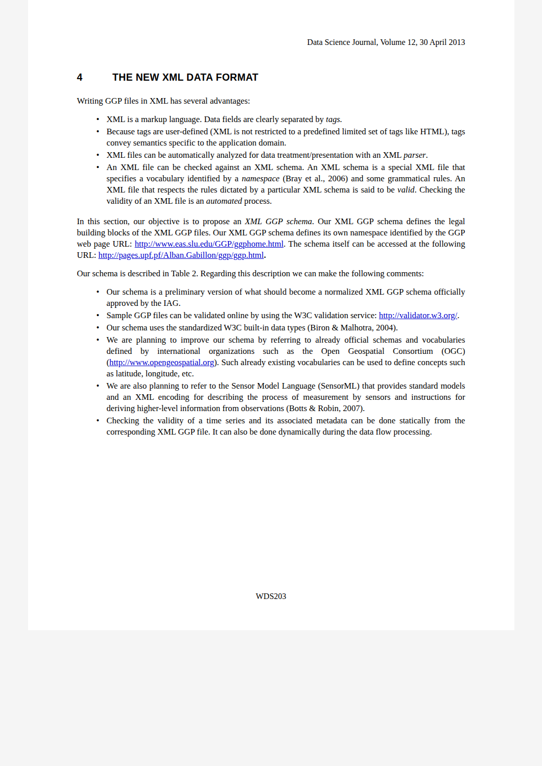Data Science Journal, Volume 12, 30 April 2013
4 THE NEW XML DATA FORMAT
Writing GGP files in XML has several advantages:
XML is a markup language. Data fields are clearly separated by tags.
Because tags are user-defined (XML is not restricted to a predefined limited set of tags like HTML), tags convey semantics specific to the application domain.
XML files can be automatically analyzed for data treatment/presentation with an XML parser.
An XML file can be checked against an XML schema. An XML schema is a special XML file that specifies a vocabulary identified by a namespace (Bray et al., 2006) and some grammatical rules. An XML file that respects the rules dictated by a particular XML schema is said to be valid. Checking the validity of an XML file is an automated process.
In this section, our objective is to propose an XML GGP schema. Our XML GGP schema defines the legal building blocks of the XML GGP files. Our XML GGP schema defines its own namespace identified by the GGP web page URL: http://www.eas.slu.edu/GGP/ggphome.html. The schema itself can be accessed at the following URL: http://pages.upf.pf/Alban.Gabillon/ggp/ggp.html.
Our schema is described in Table 2. Regarding this description we can make the following comments:
Our schema is a preliminary version of what should become a normalized XML GGP schema officially approved by the IAG.
Sample GGP files can be validated online by using the W3C validation service: http://validator.w3.org/.
Our schema uses the standardized W3C built-in data types (Biron & Malhotra, 2004).
We are planning to improve our schema by referring to already official schemas and vocabularies defined by international organizations such as the Open Geospatial Consortium (OGC) (http://www.opengeospatial.org). Such already existing vocabularies can be used to define concepts such as latitude, longitude, etc.
We are also planning to refer to the Sensor Model Language (SensorML) that provides standard models and an XML encoding for describing the process of measurement by sensors and instructions for deriving higher-level information from observations (Botts & Robin, 2007).
Checking the validity of a time series and its associated metadata can be done statically from the corresponding XML GGP file. It can also be done dynamically during the data flow processing.
WDS203